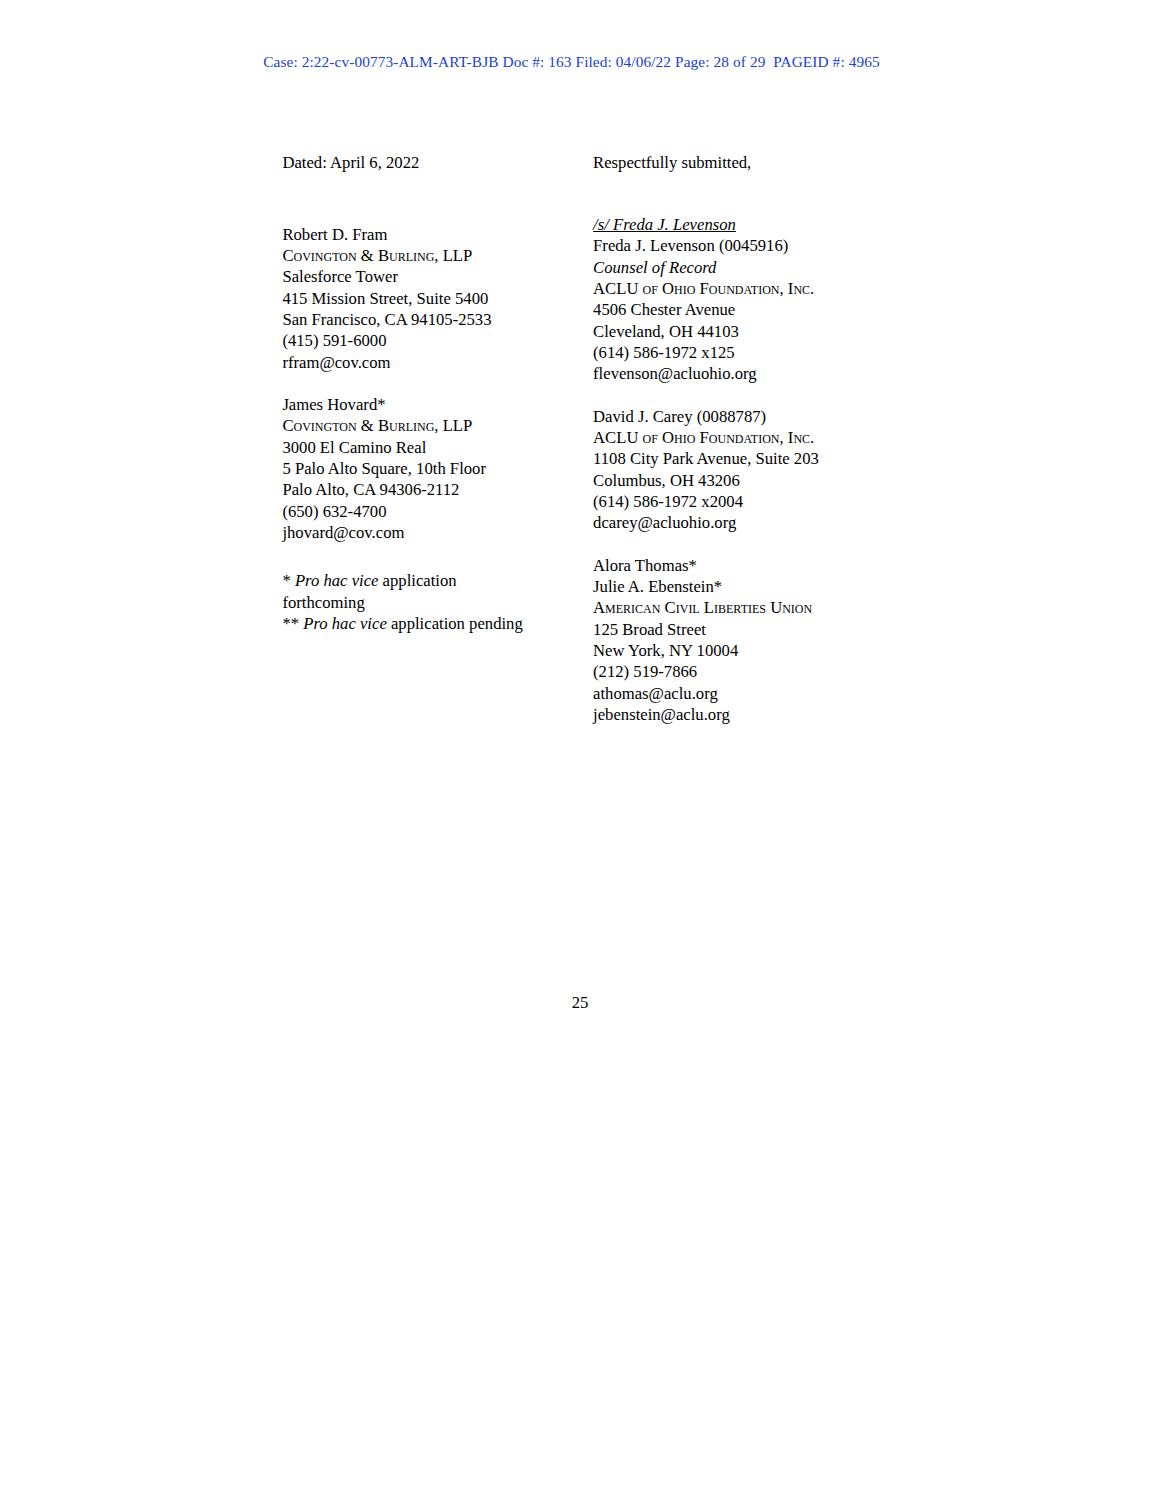Case: 2:22-cv-00773-ALM-ART-BJB Doc #: 163 Filed: 04/06/22 Page: 28 of 29 PAGEID #: 4965
Dated: April 6, 2022
Robert D. Fram
Covington & Burling, LLP
Salesforce Tower
415 Mission Street, Suite 5400
San Francisco, CA 94105-2533
(415) 591-6000
rfram@cov.com
James Hovard*
Covington & Burling, LLP
3000 El Camino Real
5 Palo Alto Square, 10th Floor
Palo Alto, CA 94306-2112
(650) 632-4700
jhovard@cov.com
* Pro hac vice application forthcoming
** Pro hac vice application pending
Respectfully submitted,
/s/ Freda J. Levenson
Freda J. Levenson (0045916)
Counsel of Record
ACLU of Ohio Foundation, Inc.
4506 Chester Avenue
Cleveland, OH 44103
(614) 586-1972 x125
flevenson@acluohio.org
David J. Carey (0088787)
ACLU of Ohio Foundation, Inc.
1108 City Park Avenue, Suite 203
Columbus, OH 43206
(614) 586-1972 x2004
dcarey@acluohio.org
Alora Thomas*
Julie A. Ebenstein*
American Civil Liberties Union
125 Broad Street
New York, NY 10004
(212) 519-7866
athomas@aclu.org
jebenstein@aclu.org
25